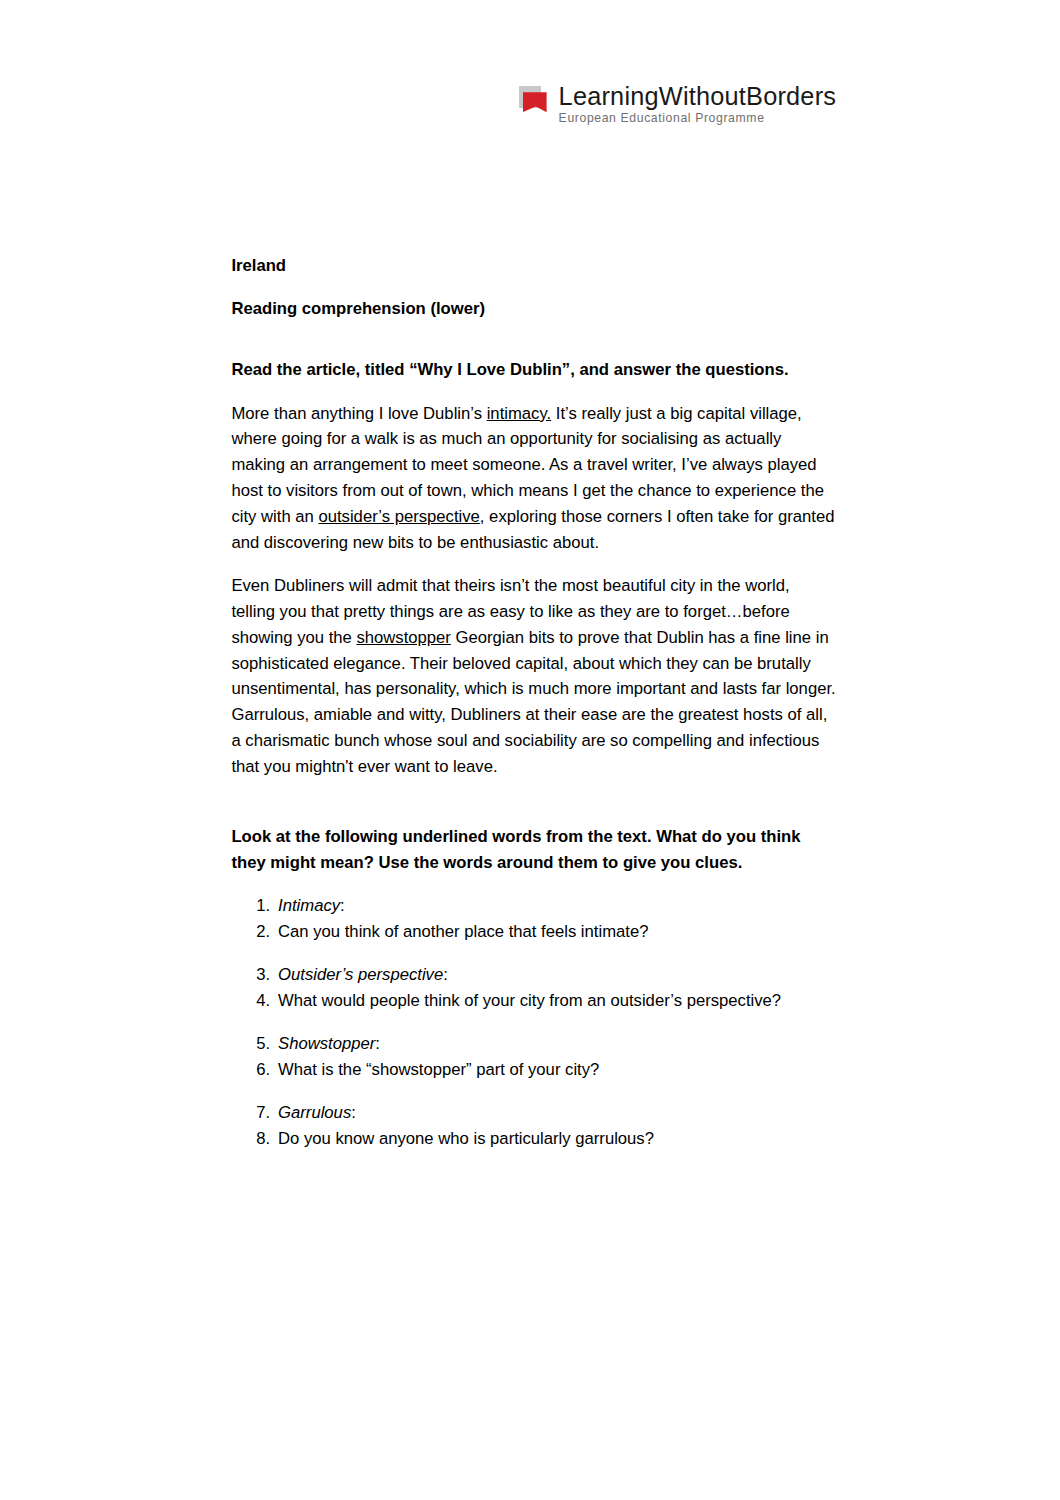LearningWithoutBorders
European Educational Programme
Ireland
Reading comprehension (lower)
Read the article, titled “Why I Love Dublin”, and answer the questions.
More than anything I love Dublin’s intimacy. It’s really just a big capital village, where going for a walk is as much an opportunity for socialising as actually making an arrangement to meet someone. As a travel writer, I’ve always played host to visitors from out of town, which means I get the chance to experience the city with an outsider’s perspective, exploring those corners I often take for granted and discovering new bits to be enthusiastic about.
Even Dubliners will admit that theirs isn’t the most beautiful city in the world, telling you that pretty things are as easy to like as they are to forget…before showing you the showstopper Georgian bits to prove that Dublin has a fine line in sophisticated elegance. Their beloved capital, about which they can be brutally unsentimental, has personality, which is much more important and lasts far longer. Garrulous, amiable and witty, Dubliners at their ease are the greatest hosts of all, a charismatic bunch whose soul and sociability are so compelling and infectious that you mightn't ever want to leave.
Look at the following underlined words from the text. What do you think they might mean? Use the words around them to give you clues.
Intimacy:
Can you think of another place that feels intimate?
Outsider’s perspective:
What would people think of your city from an outsider’s perspective?
Showstopper:
What is the “showstopper” part of your city?
Garrulous:
Do you know anyone who is particularly garrulous?